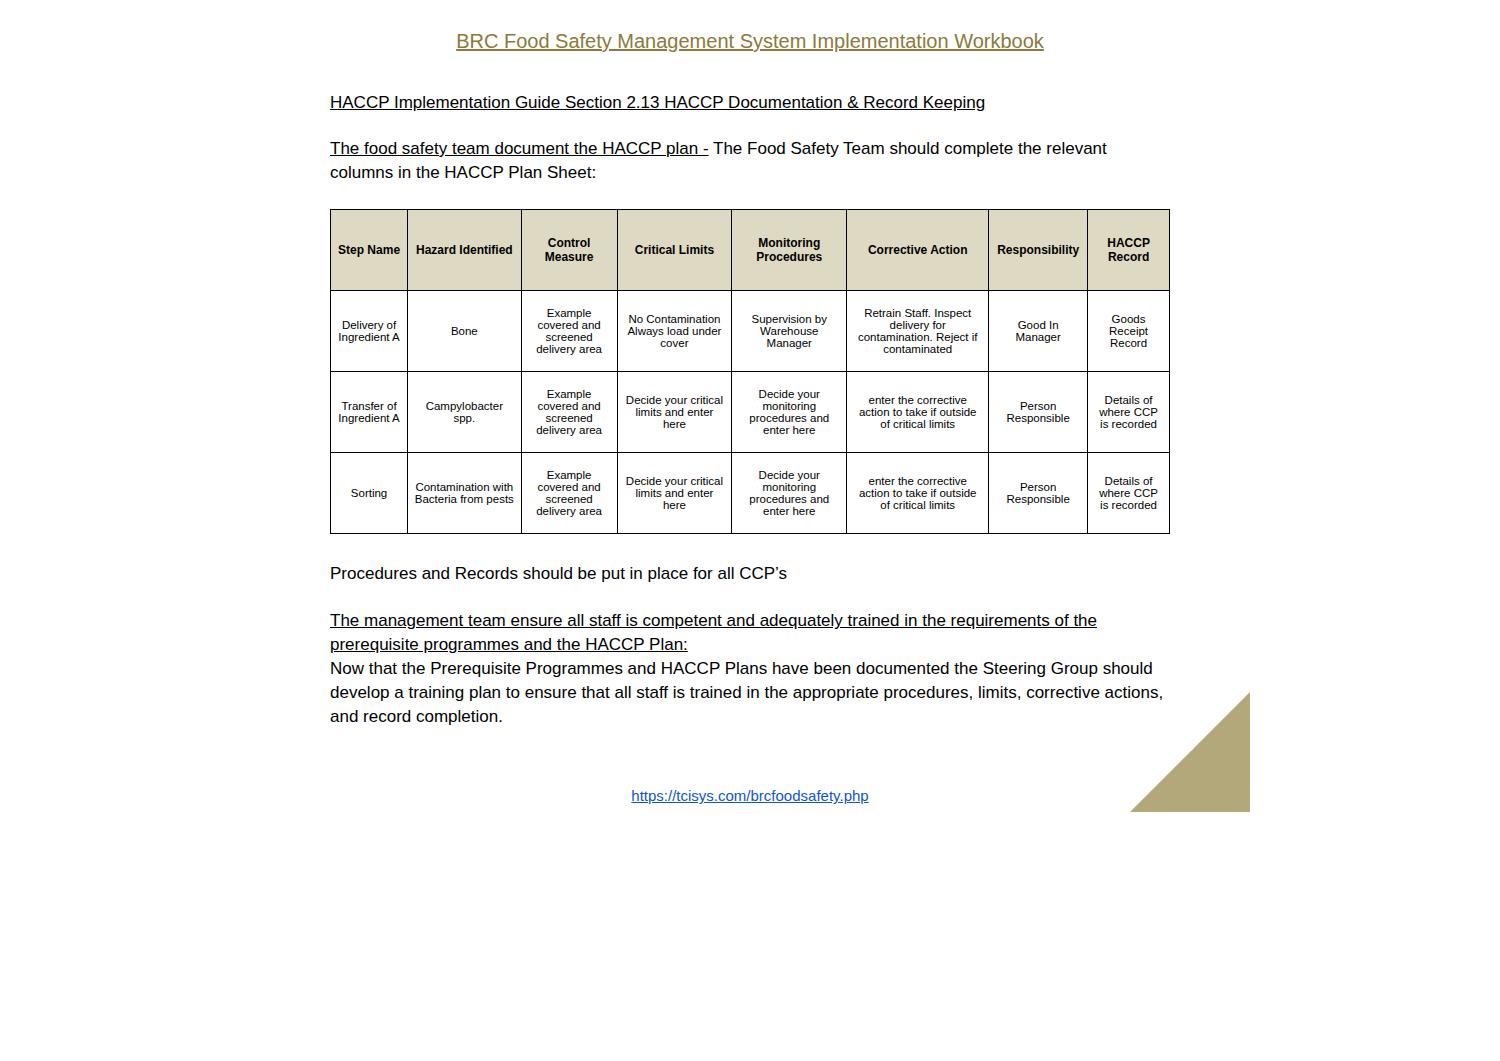BRC Food Safety Management System Implementation Workbook
HACCP Implementation Guide Section 2.13 HACCP Documentation & Record Keeping
The food safety team document the HACCP plan - The Food Safety Team should complete the relevant columns in the HACCP Plan Sheet:
| Step Name | Hazard Identified | Control Measure | Critical Limits | Monitoring Procedures | Corrective Action | Responsibility | HACCP Record |
| --- | --- | --- | --- | --- | --- | --- | --- |
| Delivery of Ingredient A | Bone | Example covered and screened delivery area | No Contamination Always load under cover | Supervision by Warehouse Manager | Retrain Staff. Inspect delivery for contamination. Reject if contaminated | Good In Manager | Goods Receipt Record |
| Transfer of Ingredient A | Campylobacter spp. | Example covered and screened delivery area | Decide your critical limits and enter here | Decide your monitoring procedures and enter here | enter the corrective action to take if outside of critical limits | Person Responsible | Details of where CCP is recorded |
| Sorting | Contamination with Bacteria from pests | Example covered and screened delivery area | Decide your critical limits and enter here | Decide your monitoring procedures and enter here | enter the corrective action to take if outside of critical limits | Person Responsible | Details of where CCP is recorded |
Procedures and Records should be put in place for all CCP’s
The management team ensure all staff is competent and adequately trained in the requirements of the prerequisite programmes and the HACCP Plan:
Now that the Prerequisite Programmes and HACCP Plans have been documented the Steering Group should develop a training plan to ensure that all staff is trained in the appropriate procedures, limits, corrective actions, and record completion.
70
https://tcisys.com/brcfoodsafety.php